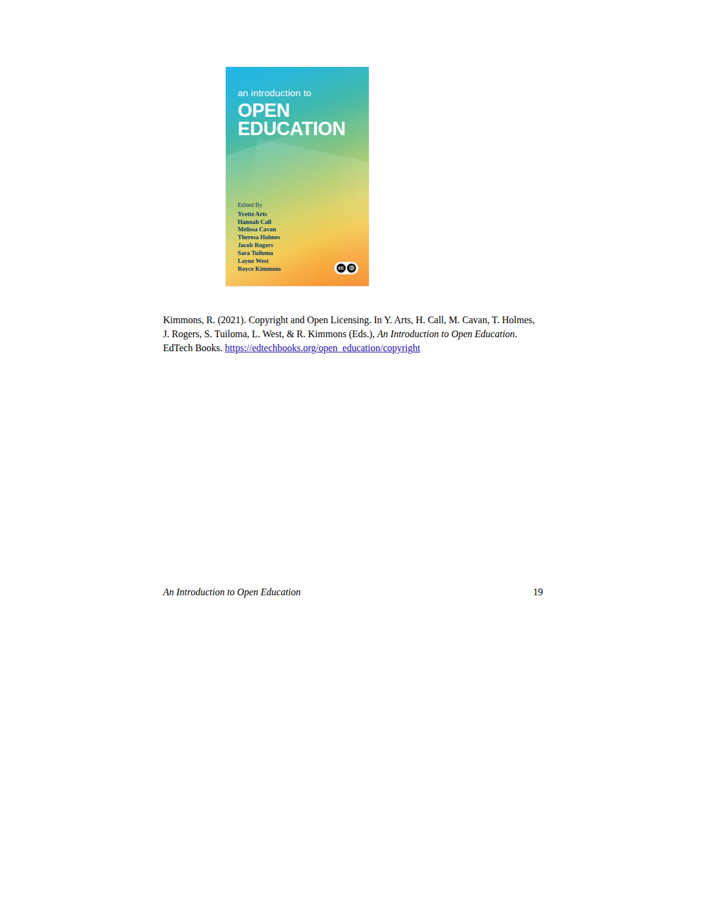an introduction to
OPEN EDUCATION
Edited By
Yvette Arts
Hannah Call
Melissa Cavan
Theresa Holmes
Jacob Rogers
Sara Tuiloma
Layne West
Royce Kimmons
cc Ⓓ
Kimmons, R. (2021). Copyright and Open Licensing. In Y. Arts, H. Call, M. Cavan, T. Holmes, J. Rogers, S. Tuiloma, L. West, & R. Kimmons (Eds.), An Introduction to Open Education. EdTech Books. https://edtechbooks.org/open_education/copyright
An Introduction to Open Education 19